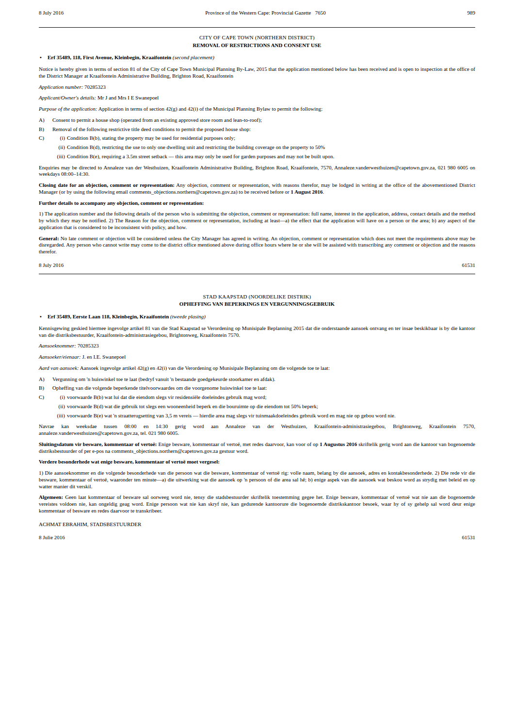8 July 2016
Province of the Western Cape: Provincial Gazette 7650
989
CITY OF CAPE TOWN (NORTHERN DISTRICT)
REMOVAL OF RESTRICTIONS AND CONSENT USE
Erf 35489, 118, First Avenue, Kleinbegin, Kraaifontein (second placement)
Notice is hereby given in terms of section 81 of the City of Cape Town Municipal Planning By-Law, 2015 that the application mentioned below has been received and is open to inspection at the office of the District Manager at Kraaifontein Administrative Building, Brighton Road, Kraaifontein
Application number: 70285323
Applicant/Owner's details: Mr J and Mrs I E Swanepoel
Purpose of the application: Application in terms of section 42(g) and 42(i) of the Municipal Planning Bylaw to permit the following:
A) Consent to permit a house shop (operated from an existing approved store room and lean-to-roof);
B) Removal of the following restrictive title deed conditions to permit the proposed house shop:
C)
(i) Condition B(b), stating the property may be used for residential purposes only;
(ii) Condition B(d), restricting the use to only one dwelling unit and restricting the building coverage on the property to 50%
(iii) Condition B(e), requiring a 3.5m street setback — this area may only be used for garden purposes and may not be built upon.
Enquiries may be directed to Annaleze van der Westhuizen, Kraaifontein Administrative Building, Brighton Road, Kraaifontein, 7570, Annaleze.vanderwesthuizen@capetown.gov.za, 021 980 6005 on weekdays 08:00–14:30.
Closing date for an objection, comment or representation: Any objection, comment or representation, with reasons therefor, may be lodged in writing at the office of the abovementioned District Manager (or by using the following email comments_objections.northern@capetown.gov.za) to be received before or 1 August 2016.
Further details to accompany any objection, comment or representation:
1) The application number and the following details of the person who is submitting the objection, comment or representation: full name, interest in the application, address, contact details and the method by which they may be notified. 2) The Reason for the objection, comment or representation, including at least—a) the effect that the application will have on a person or the area; b) any aspect of the application that is considered to be inconsistent with policy, and how.
General: No late comment or objection will be considered unless the City Manager has agreed in writing. An objection, comment or representation which does not meet the requirements above may be disregarded. Any person who cannot write may come to the district office mentioned above during office hours where he or she will be assisted with transcribing any comment or objection and the reasons therefor.
8 July 2016
61531
STAD KAAPSTAD (NOORDELIKE DISTRIK)
OPHEFFING VAN BEPERKINGS EN VERGUNNINGSGEBRUIK
Erf 35489, Eerste Laan 118, Kleinbegin, Kraaifontein (tweede plasing)
Kennisgewing geskied hiermee ingevolge artikel 81 van die Stad Kaapstad se Verordening op Munisipale Beplanning 2015 dat die onderstaande aansoek ontvang en ter insae beskikbaar is by die kantoor van die distriksbestuurder, Kraaifontein-administrasiegebou, Brightonweg, Kraaifontein 7570.
Aansoeknommer: 70285323
Aansoeker/eienaar: J. en I.E. Swanepoel
Aard van aansoek: Aansoek ingevolge artikel 42(g) en 42(i) van die Verordening op Munisipale Beplanning om die volgende toe te laat:
A) Vergunning om 'n huiswinkel toe te laat (bedryf vanuit 'n bestaande goedgekeurde stoorkamer en afdak).
B) Opheffing van die volgende beperkende titelvoorwaardes om die voorgenome huiswinkel toe te laat:
C)
(i) voorwaarde B(b) wat lui dat die eiendom slegs vir residensiële doeleindes gebruik mag word;
(ii) voorwaarde B(d) wat die gebruik tot slegs een wooneenheid beperk en die bouruimte op die eiendom tot 50% beperk;
(iii) voorwaarde B(e) wat 'n straatterugsetting van 3,5 m vereis — hierdie area mag slegs vir tuinmaakdoeleindes gebruik word en mag nie op gebou word nie.
Navrae kan weeksdae tussen 08:00 en 14:30 gerig word aan Annaleze van der Westhuizen, Kraaifontein-administrasiegebou, Brightonweg, Kraaifontein 7570, annaleze.vanderwesthuizen@capetown.gov.za, tel. 021 980 6005.
Sluitingsdatum vir besware, kommentaar of vertoë: Enige besware, kommentaar of vertoë, met redes daarvoor, kan voor of op 1 Augustus 2016 skriftelik gerig word aan die kantoor van bogenoemde distriksbestuurder of per e-pos na comments_objections.northern@capetown.gov.za gestuur word.
Verdere besonderhede wat enige besware, kommentaar of vertoë moet vergesel:
1) Die aansoeknommer en die volgende besonderhede van die persoon wat die besware, kommentaar of vertoë rig: volle naam, belang by die aansoek, adres en kontakbesonderhede. 2) Die rede vir die besware, kommentaar of vertoë, waaronder ten minste—a) die uitwerking wat die aansoek op 'n persoon of die area sal hê; b) enige aspek van die aansoek wat beskou word as strydig met beleid en op watter manier dit verskil.
Algemeen: Geen laat kommentaar of besware sal oorweeg word nie, tensy die stadsbestuurder skriftelik toestemming gegee het. Enige besware, kommentaar of vertoë wat nie aan die bogenoemde vereistes voldoen nie, kan ongeldig geag word. Enige persoon wat nie kan skryf nie, kan gedurende kantoorure die bogenoemde distrikskantoor besoek, waar hy of sy gehelp sal word deur enige kommentaar of besware en redes daarvoor te transkribeer.
ACHMAT EBRAHIM, STADSBESTUURDER
8 Julie 2016
61531